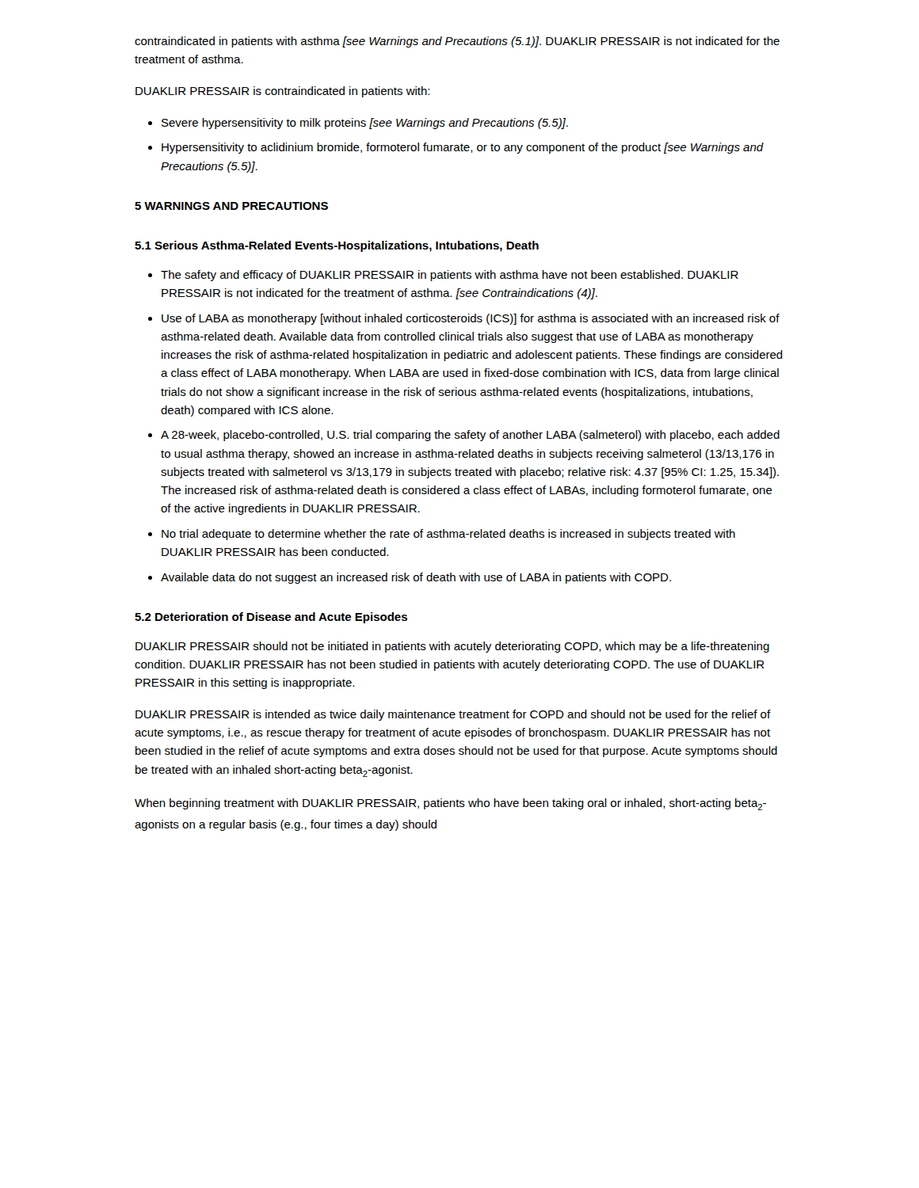contraindicated in patients with asthma [see Warnings and Precautions (5.1)]. DUAKLIR PRESSAIR is not indicated for the treatment of asthma.
DUAKLIR PRESSAIR is contraindicated in patients with:
Severe hypersensitivity to milk proteins [see Warnings and Precautions (5.5)].
Hypersensitivity to aclidinium bromide, formoterol fumarate, or to any component of the product [see Warnings and Precautions (5.5)].
5 WARNINGS AND PRECAUTIONS
5.1 Serious Asthma-Related Events-Hospitalizations, Intubations, Death
The safety and efficacy of DUAKLIR PRESSAIR in patients with asthma have not been established. DUAKLIR PRESSAIR is not indicated for the treatment of asthma. [see Contraindications (4)].
Use of LABA as monotherapy [without inhaled corticosteroids (ICS)] for asthma is associated with an increased risk of asthma-related death. Available data from controlled clinical trials also suggest that use of LABA as monotherapy increases the risk of asthma-related hospitalization in pediatric and adolescent patients. These findings are considered a class effect of LABA monotherapy. When LABA are used in fixed-dose combination with ICS, data from large clinical trials do not show a significant increase in the risk of serious asthma-related events (hospitalizations, intubations, death) compared with ICS alone.
A 28-week, placebo-controlled, U.S. trial comparing the safety of another LABA (salmeterol) with placebo, each added to usual asthma therapy, showed an increase in asthma-related deaths in subjects receiving salmeterol (13/13,176 in subjects treated with salmeterol vs 3/13,179 in subjects treated with placebo; relative risk: 4.37 [95% CI: 1.25, 15.34]). The increased risk of asthma-related death is considered a class effect of LABAs, including formoterol fumarate, one of the active ingredients in DUAKLIR PRESSAIR.
No trial adequate to determine whether the rate of asthma-related deaths is increased in subjects treated with DUAKLIR PRESSAIR has been conducted.
Available data do not suggest an increased risk of death with use of LABA in patients with COPD.
5.2 Deterioration of Disease and Acute Episodes
DUAKLIR PRESSAIR should not be initiated in patients with acutely deteriorating COPD, which may be a life-threatening condition. DUAKLIR PRESSAIR has not been studied in patients with acutely deteriorating COPD. The use of DUAKLIR PRESSAIR in this setting is inappropriate.
DUAKLIR PRESSAIR is intended as twice daily maintenance treatment for COPD and should not be used for the relief of acute symptoms, i.e., as rescue therapy for treatment of acute episodes of bronchospasm. DUAKLIR PRESSAIR has not been studied in the relief of acute symptoms and extra doses should not be used for that purpose. Acute symptoms should be treated with an inhaled short-acting beta2-agonist.
When beginning treatment with DUAKLIR PRESSAIR, patients who have been taking oral or inhaled, short-acting beta2-agonists on a regular basis (e.g., four times a day) should